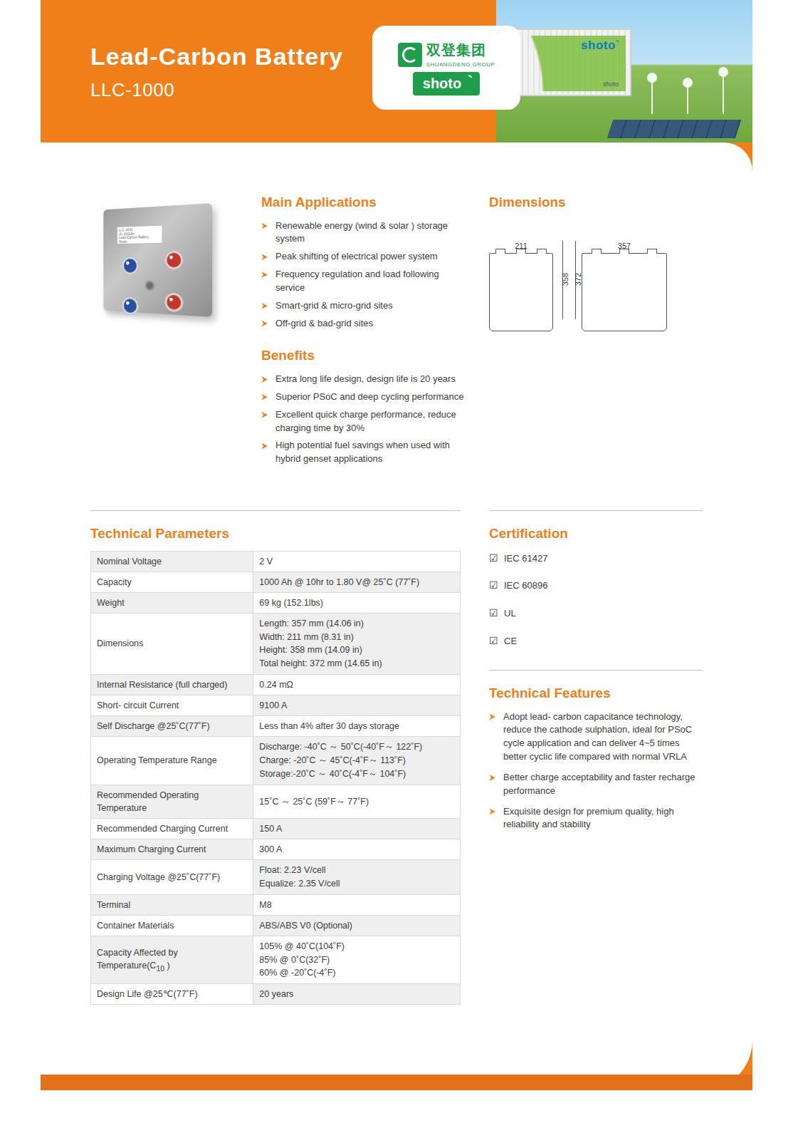shoto`
shoto
Lead-Carbon Battery
LLC-1000
双登集团
SHUANGDENG GROUP
shoto
LLC-1000
2V 1000Ah
Lead-Carbon Battery
Shoto
Main Applications
Renewable energy (wind & solar ) storage system
Peak shifting of electrical power system
Frequency regulation and load following service
Smart-grid & micro-grid sites
Off-grid & bad-grid sites
Benefits
Extra long life design, design life is 20 years
Superior PSoC and deep cycling performance
Excellent quick charge performance, reduce charging time by 30%
High potential fuel savings when used with hybrid genset applications
Dimensions
211
358
372
357
Technical Parameters
| Nominal Voltage | 2 V |
| Capacity | 1000 Ah @ 10hr to 1.80 V@ 25˚C (77˚F) |
| Weight | 69 kg (152.1lbs) |
| Dimensions | Length: 357 mm (14.06 in) Width: 211 mm (8.31 in) Height: 358 mm (14.09 in) Total height: 372 mm (14.65 in) |
| Internal Resistance (full charged) | 0.24 mΩ |
| Short- circuit Current | 9100 A |
| Self Discharge @25˚C(77˚F) | Less than 4% after 30 days storage |
| Operating Temperature Range | Discharge: -40˚C ～ 50˚C(-40˚F～ 122˚F) Charge: -20˚C ～ 45˚C(-4˚F～ 113˚F) Storage:-20˚C ～ 40˚C(-4˚F～ 104˚F) |
| Recommended Operating Temperature | 15˚C ～ 25˚C (59˚F～ 77˚F) |
| Recommended Charging Current | 150 A |
| Maximum Charging Current | 300 A |
| Charging Voltage @25˚C(77˚F) | Float: 2.23 V/cell Equalize: 2.35 V/cell |
| Terminal | M8 |
| Container Materials | ABS/ABS V0 (Optional) |
| Capacity Affected by Temperature(C 10 ) | 105% @ 40˚C(104˚F) 85% @ 0˚C(32˚F) 60% @ -20˚C(-4˚F) |
| Design Life @25℃(77˚F) | 20 years |
Certification
IEC 61427
IEC 60896
UL
CE
Technical Features
Adopt lead- carbon capacitance technology, reduce the cathode sulphation, ideal for PSoC cycle application and can deliver 4~5 times better cyclic life compared with normal VRLA
Better charge acceptability and faster recharge performance
Exquisite design for premium quality, high reliability and stability